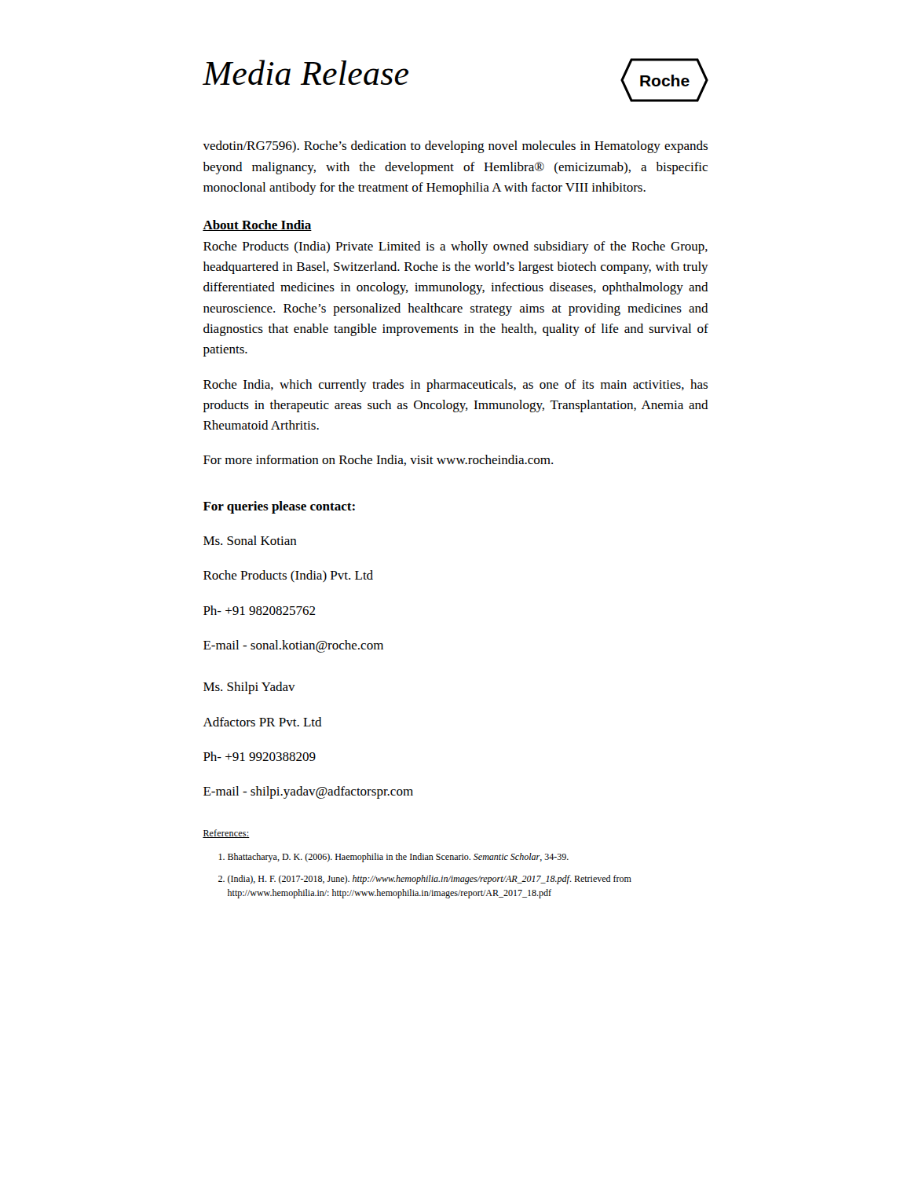Media Release
Roche Roche
vedotin/RG7596). Roche’s dedication to developing novel molecules in Hematology expands beyond malignancy, with the development of Hemlibra® (emicizumab), a bispecific monoclonal antibody for the treatment of Hemophilia A with factor VIII inhibitors.
About Roche India
Roche Products (India) Private Limited is a wholly owned subsidiary of the Roche Group, headquartered in Basel, Switzerland. Roche is the world’s largest biotech company, with truly differentiated medicines in oncology, immunology, infectious diseases, ophthalmology and neuroscience. Roche’s personalized healthcare strategy aims at providing medicines and diagnostics that enable tangible improvements in the health, quality of life and survival of patients.
Roche India, which currently trades in pharmaceuticals, as one of its main activities, has products in therapeutic areas such as Oncology, Immunology, Transplantation, Anemia and Rheumatoid Arthritis.
For more information on Roche India, visit www.rocheindia.com.
For queries please contact:
Ms. Sonal Kotian
Roche Products (India) Pvt. Ltd
Ph- +91 9820825762
E-mail - sonal.kotian@roche.com
Ms. Shilpi Yadav
Adfactors PR Pvt. Ltd
Ph- +91 9920388209
E-mail - shilpi.yadav@adfactorspr.com
References:
Bhattacharya, D. K. (2006). Haemophilia in the Indian Scenario. Semantic Scholar, 34-39.
(India), H. F. (2017-2018, June). http://www.hemophilia.in/images/report/AR_2017_18.pdf. Retrieved from http://www.hemophilia.in/: http://www.hemophilia.in/images/report/AR_2017_18.pdf